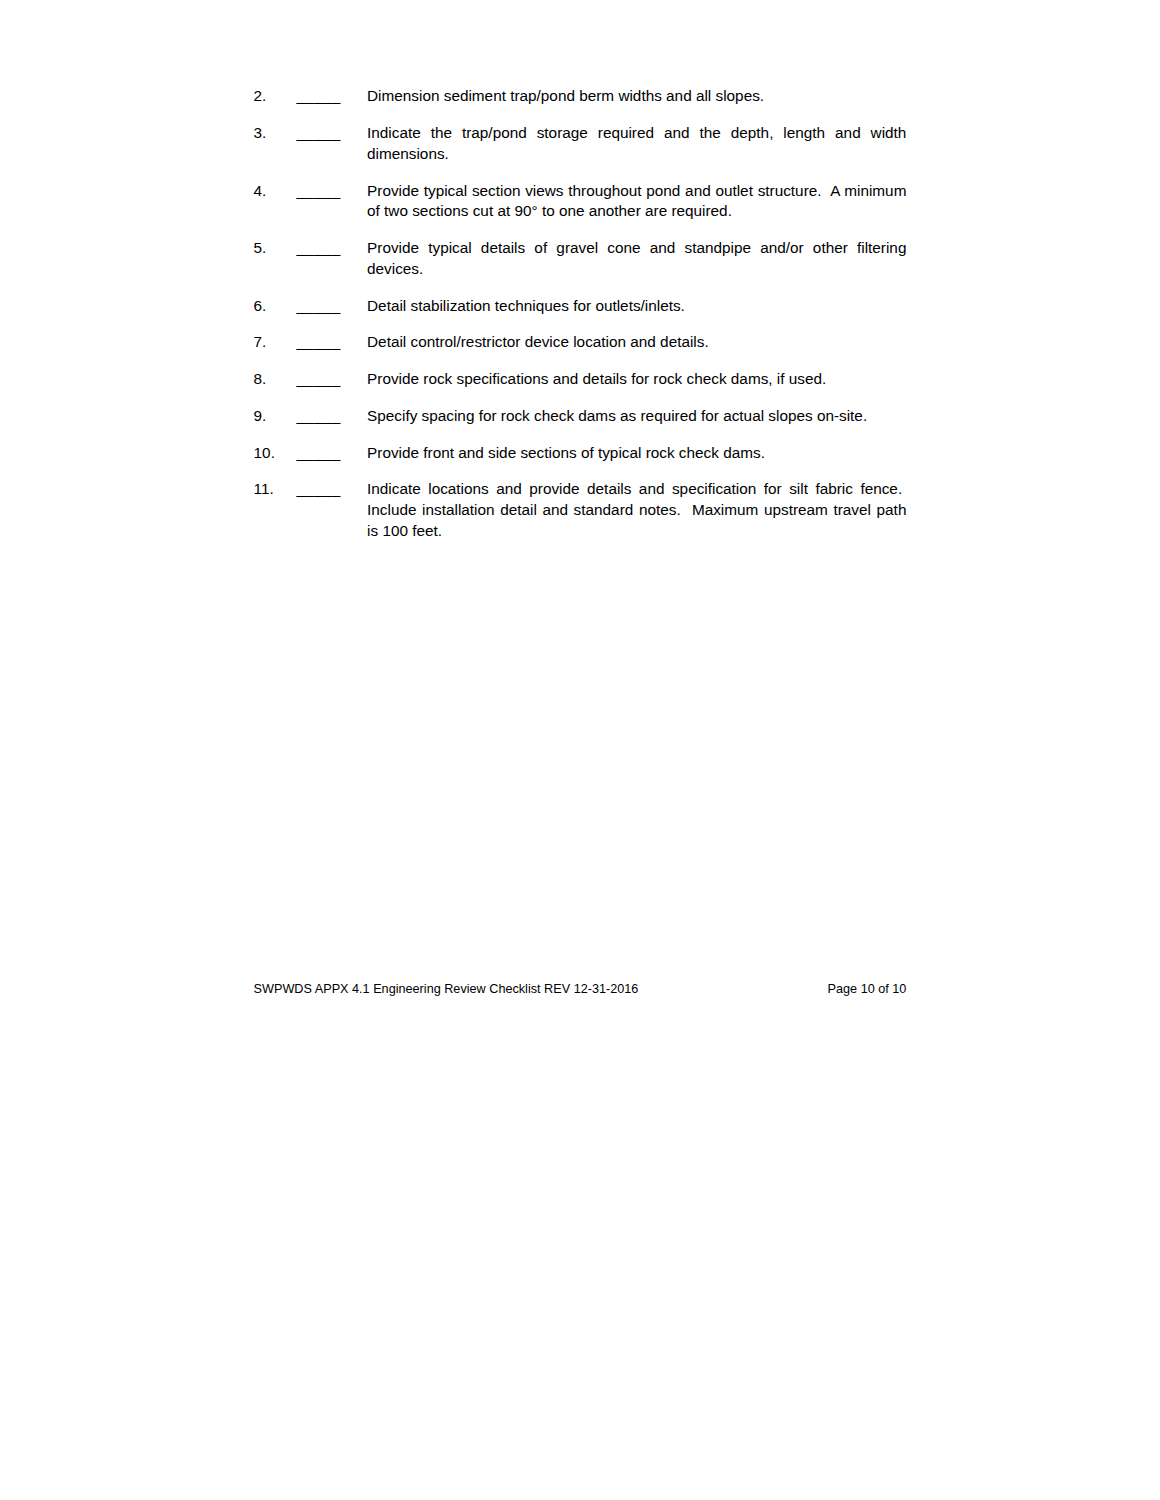2. Dimension sediment trap/pond berm widths and all slopes.
3. Indicate the trap/pond storage required and the depth, length and width dimensions.
4. Provide typical section views throughout pond and outlet structure. A minimum of two sections cut at 90° to one another are required.
5. Provide typical details of gravel cone and standpipe and/or other filtering devices.
6. Detail stabilization techniques for outlets/inlets.
7. Detail control/restrictor device location and details.
8. Provide rock specifications and details for rock check dams, if used.
9. Specify spacing for rock check dams as required for actual slopes on-site.
10. Provide front and side sections of typical rock check dams.
11. Indicate locations and provide details and specification for silt fabric fence. Include installation detail and standard notes. Maximum upstream travel path is 100 feet.
SWPWDS APPX 4.1 Engineering Review Checklist REV 12-31-2016
Page 10 of 10